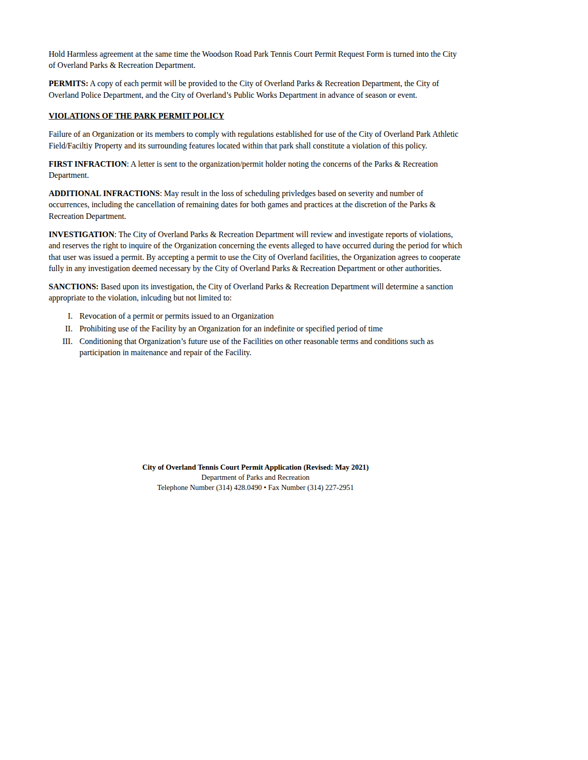Hold Harmless agreement at the same time the Woodson Road Park Tennis Court Permit Request Form is turned into the City of Overland Parks & Recreation Department.
PERMITS: A copy of each permit will be provided to the City of Overland Parks & Recreation Department, the City of Overland Police Department, and the City of Overland’s Public Works Department in advance of season or event.
VIOLATIONS OF THE PARK PERMIT POLICY
Failure of an Organization or its members to comply with regulations established for use of the City of Overland Park Athletic Field/Faciltiy Property and its surrounding features located within that park shall constitute a violation of this policy.
FIRST INFRACTION: A letter is sent to the organization/permit holder noting the concerns of the Parks & Recreation Department.
ADDITIONAL INFRACTIONS: May result in the loss of scheduling privledges based on severity and number of occurrences, including the cancellation of remaining dates for both games and practices at the discretion of the Parks & Recreation Department.
INVESTIGATION: The City of Overland Parks & Recreation Department will review and investigate reports of violations, and reserves the right to inquire of the Organization concerning the events alleged to have occurred during the period for which that user was issued a permit. By accepting a permit to use the City of Overland facilities, the Organization agrees to cooperate fully in any investigation deemed necessary by the City of Overland Parks & Recreation Department or other authorities.
SANCTIONS: Based upon its investigation, the City of Overland Parks & Recreation Department will determine a sanction appropriate to the violation, inlcuding but not limited to:
Revocation of a permit or permits issued to an Organization
Prohibiting use of the Facility by an Organization for an indefinite or specified period of time
Conditioning that Organization’s future use of the Facilities on other reasonable terms and conditions such as participation in maitenance and repair of the Facility.
City of Overland Tennis Court Permit Application (Revised: May 2021)
Department of Parks and Recreation
Telephone Number (314) 428.0490 • Fax Number (314) 227-2951